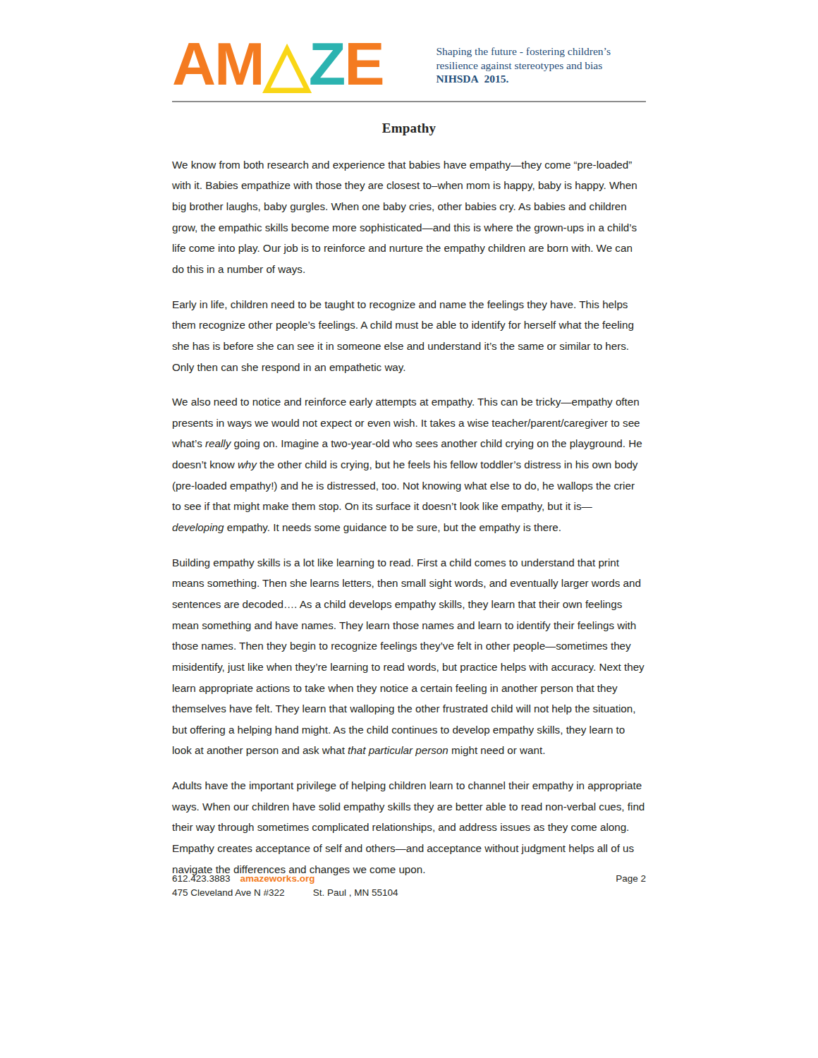AM△ZE
Shaping the future - fostering children’s resilience against stereotypes and bias
NIHSDA 2015.
Empathy
We know from both research and experience that babies have empathy—they come “pre-loaded” with it. Babies empathize with those they are closest to–when mom is happy, baby is happy. When big brother laughs, baby gurgles. When one baby cries, other babies cry. As babies and children grow, the empathic skills become more sophisticated—and this is where the grown-ups in a child’s life come into play. Our job is to reinforce and nurture the empathy children are born with. We can do this in a number of ways.
Early in life, children need to be taught to recognize and name the feelings they have. This helps them recognize other people’s feelings. A child must be able to identify for herself what the feeling she has is before she can see it in someone else and understand it’s the same or similar to hers. Only then can she respond in an empathetic way.
We also need to notice and reinforce early attempts at empathy. This can be tricky—empathy often presents in ways we would not expect or even wish. It takes a wise teacher/parent/caregiver to see what’s really going on. Imagine a two-year-old who sees another child crying on the playground. He doesn’t know why the other child is crying, but he feels his fellow toddler’s distress in his own body (pre-loaded empathy!) and he is distressed, too. Not knowing what else to do, he wallops the crier to see if that might make them stop. On its surface it doesn’t look like empathy, but it is— developing empathy. It needs some guidance to be sure, but the empathy is there.
Building empathy skills is a lot like learning to read. First a child comes to understand that print means something. Then she learns letters, then small sight words, and eventually larger words and sentences are decoded…. As a child develops empathy skills, they learn that their own feelings mean something and have names. They learn those names and learn to identify their feelings with those names. Then they begin to recognize feelings they’ve felt in other people—sometimes they misidentify, just like when they’re learning to read words, but practice helps with accuracy. Next they learn appropriate actions to take when they notice a certain feeling in another person that they themselves have felt. They learn that walloping the other frustrated child will not help the situation, but offering a helping hand might. As the child continues to develop empathy skills, they learn to look at another person and ask what that particular person might need or want.
Adults have the important privilege of helping children learn to channel their empathy in appropriate ways. When our children have solid empathy skills they are better able to read non-verbal cues, find their way through sometimes complicated relationships, and address issues as they come along. Empathy creates acceptance of self and others—and acceptance without judgment helps all of us navigate the differences and changes we come upon.
612.423.3883 amazeworks.org
Page 2
475 Cleveland Ave N #322St. Paul , MN 55104